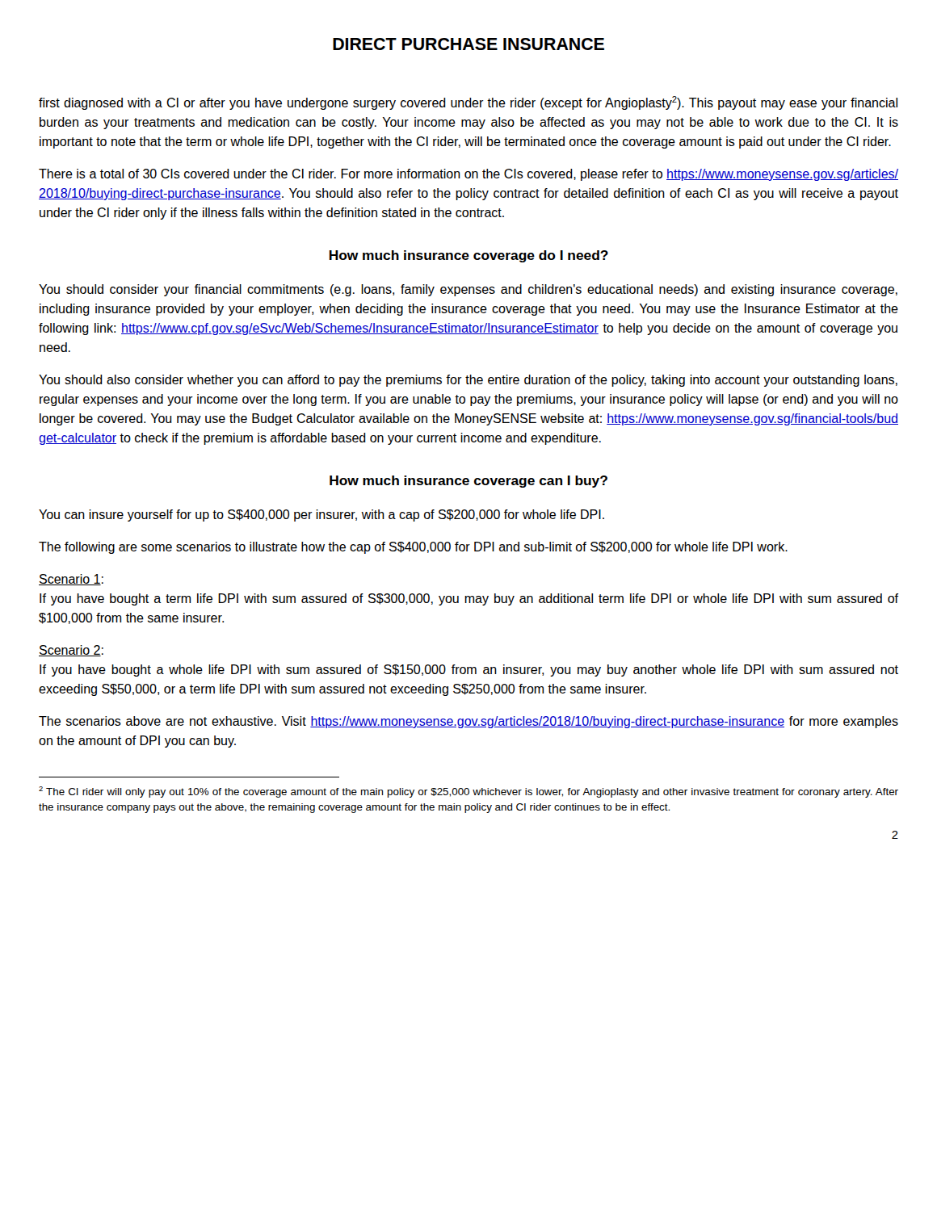DIRECT PURCHASE INSURANCE
first diagnosed with a CI or after you have undergone surgery covered under the rider (except for Angioplasty2). This payout may ease your financial burden as your treatments and medication can be costly. Your income may also be affected as you may not be able to work due to the CI. It is important to note that the term or whole life DPI, together with the CI rider, will be terminated once the coverage amount is paid out under the CI rider.
There is a total of 30 CIs covered under the CI rider. For more information on the CIs covered, please refer to https://www.moneysense.gov.sg/articles/2018/10/buying-direct-purchase-insurance. You should also refer to the policy contract for detailed definition of each CI as you will receive a payout under the CI rider only if the illness falls within the definition stated in the contract.
How much insurance coverage do I need?
You should consider your financial commitments (e.g. loans, family expenses and children's educational needs) and existing insurance coverage, including insurance provided by your employer, when deciding the insurance coverage that you need. You may use the Insurance Estimator at the following link: https://www.cpf.gov.sg/eSvc/Web/Schemes/InsuranceEstimator/InsuranceEstimator to help you decide on the amount of coverage you need.
You should also consider whether you can afford to pay the premiums for the entire duration of the policy, taking into account your outstanding loans, regular expenses and your income over the long term. If you are unable to pay the premiums, your insurance policy will lapse (or end) and you will no longer be covered. You may use the Budget Calculator available on the MoneySENSE website at: https://www.moneysense.gov.sg/financial-tools/budget-calculator to check if the premium is affordable based on your current income and expenditure.
How much insurance coverage can I buy?
You can insure yourself for up to S$400,000 per insurer, with a cap of S$200,000 for whole life DPI.
The following are some scenarios to illustrate how the cap of S$400,000 for DPI and sub-limit of S$200,000 for whole life DPI work.
Scenario 1:
If you have bought a term life DPI with sum assured of S$300,000, you may buy an additional term life DPI or whole life DPI with sum assured of $100,000 from the same insurer.
Scenario 2:
If you have bought a whole life DPI with sum assured of S$150,000 from an insurer, you may buy another whole life DPI with sum assured not exceeding S$50,000, or a term life DPI with sum assured not exceeding S$250,000 from the same insurer.
The scenarios above are not exhaustive. Visit https://www.moneysense.gov.sg/articles/2018/10/buying-direct-purchase-insurance for more examples on the amount of DPI you can buy.
2 The CI rider will only pay out 10% of the coverage amount of the main policy or $25,000 whichever is lower, for Angioplasty and other invasive treatment for coronary artery. After the insurance company pays out the above, the remaining coverage amount for the main policy and CI rider continues to be in effect.
2